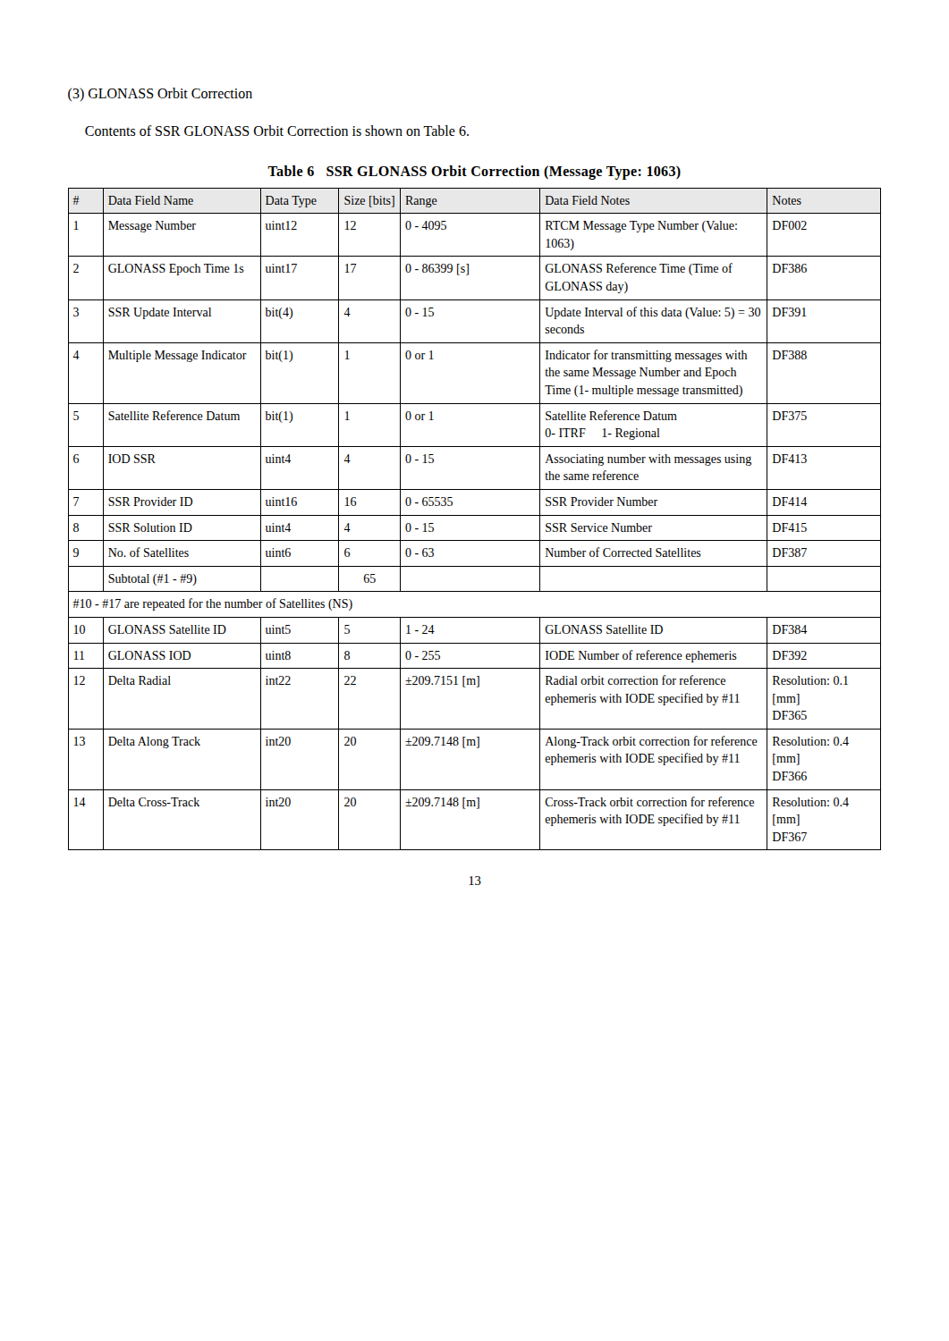(3) GLONASS Orbit Correction
Contents of SSR GLONASS Orbit Correction is shown on Table 6.
Table 6 SSR GLONASS Orbit Correction (Message Type: 1063)
| # | Data Field Name | Data Type | Size [bits] | Range | Data Field Notes | Notes |
| --- | --- | --- | --- | --- | --- | --- |
| 1 | Message Number | uint12 | 12 | 0 - 4095 | RTCM Message Type Number (Value: 1063) | DF002 |
| 2 | GLONASS Epoch Time 1s | uint17 | 17 | 0 - 86399 [s] | GLONASS Reference Time (Time of GLONASS day) | DF386 |
| 3 | SSR Update Interval | bit(4) | 4 | 0 - 15 | Update Interval of this data (Value: 5) = 30 seconds | DF391 |
| 4 | Multiple Message Indicator | bit(1) | 1 | 0 or 1 | Indicator for transmitting messages with the same Message Number and Epoch Time (1- multiple message transmitted) | DF388 |
| 5 | Satellite Reference Datum | bit(1) | 1 | 0 or 1 | Satellite Reference Datum 0- ITRF 1- Regional | DF375 |
| 6 | IOD SSR | uint4 | 4 | 0 - 15 | Associating number with messages using the same reference | DF413 |
| 7 | SSR Provider ID | uint16 | 16 | 0 - 65535 | SSR Provider Number | DF414 |
| 8 | SSR Solution ID | uint4 | 4 | 0 - 15 | SSR Service Number | DF415 |
| 9 | No. of Satellites | uint6 | 6 | 0 - 63 | Number of Corrected Satellites | DF387 |
| | Subtotal (#1 - #9) | | 65 | | | |
| #10 - #17 are repeated for the number of Satellites (NS) |
| 10 | GLONASS Satellite ID | uint5 | 5 | 1 - 24 | GLONASS Satellite ID | DF384 |
| 11 | GLONASS IOD | uint8 | 8 | 0 - 255 | IODE Number of reference ephemeris | DF392 |
| 12 | Delta Radial | int22 | 22 | ±209.7151 [m] | Radial orbit correction for reference ephemeris with IODE specified by #11 | Resolution: 0.1 [mm] DF365 |
| 13 | Delta Along Track | int20 | 20 | ±209.7148 [m] | Along-Track orbit correction for reference ephemeris with IODE specified by #11 | Resolution: 0.4 [mm] DF366 |
| 14 | Delta Cross-Track | int20 | 20 | ±209.7148 [m] | Cross-Track orbit correction for reference ephemeris with IODE specified by #11 | Resolution: 0.4 [mm] DF367 |
13